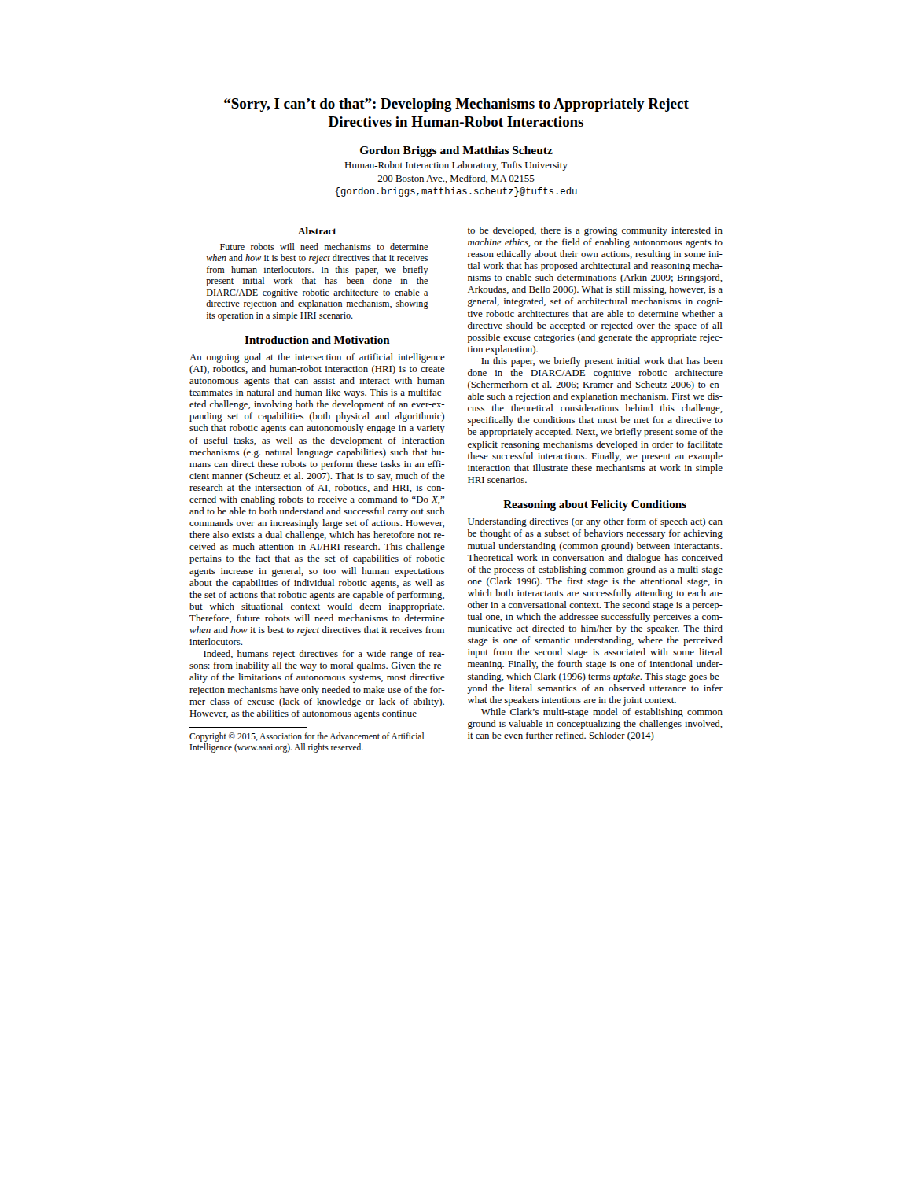“Sorry, I can’t do that”: Developing Mechanisms to Appropriately Reject Directives in Human-Robot Interactions
Gordon Briggs and Matthias Scheutz
Human-Robot Interaction Laboratory, Tufts University
200 Boston Ave., Medford, MA 02155
{gordon.briggs,matthias.scheutz}@tufts.edu
Abstract
Future robots will need mechanisms to determine when and how it is best to reject directives that it receives from human interlocutors. In this paper, we briefly present initial work that has been done in the DIARC/ADE cognitive robotic architecture to enable a directive rejection and explanation mechanism, showing its operation in a simple HRI scenario.
Introduction and Motivation
An ongoing goal at the intersection of artificial intelligence (AI), robotics, and human-robot interaction (HRI) is to create autonomous agents that can assist and interact with human teammates in natural and human-like ways. This is a multifaceted challenge, involving both the development of an ever-expanding set of capabilities (both physical and algorithmic) such that robotic agents can autonomously engage in a variety of useful tasks, as well as the development of interaction mechanisms (e.g. natural language capabilities) such that humans can direct these robots to perform these tasks in an efficient manner (Scheutz et al. 2007). That is to say, much of the research at the intersection of AI, robotics, and HRI, is concerned with enabling robots to receive a command to “Do X,” and to be able to both understand and successful carry out such commands over an increasingly large set of actions. However, there also exists a dual challenge, which has heretofore not received as much attention in AI/HRI research. This challenge pertains to the fact that as the set of capabilities of robotic agents increase in general, so too will human expectations about the capabilities of individual robotic agents, as well as the set of actions that robotic agents are capable of performing, but which situational context would deem inappropriate. Therefore, future robots will need mechanisms to determine when and how it is best to reject directives that it receives from interlocutors.
Indeed, humans reject directives for a wide range of reasons: from inability all the way to moral qualms. Given the reality of the limitations of autonomous systems, most directive rejection mechanisms have only needed to make use of the former class of excuse (lack of knowledge or lack of ability). However, as the abilities of autonomous agents continue
Copyright © 2015, Association for the Advancement of Artificial Intelligence (www.aaai.org). All rights reserved.
to be developed, there is a growing community interested in machine ethics, or the field of enabling autonomous agents to reason ethically about their own actions, resulting in some initial work that has proposed architectural and reasoning mechanisms to enable such determinations (Arkin 2009; Bringsjord, Arkoudas, and Bello 2006). What is still missing, however, is a general, integrated, set of architectural mechanisms in cognitive robotic architectures that are able to determine whether a directive should be accepted or rejected over the space of all possible excuse categories (and generate the appropriate rejection explanation).
In this paper, we briefly present initial work that has been done in the DIARC/ADE cognitive robotic architecture (Schermerhorn et al. 2006; Kramer and Scheutz 2006) to enable such a rejection and explanation mechanism. First we discuss the theoretical considerations behind this challenge, specifically the conditions that must be met for a directive to be appropriately accepted. Next, we briefly present some of the explicit reasoning mechanisms developed in order to facilitate these successful interactions. Finally, we present an example interaction that illustrate these mechanisms at work in simple HRI scenarios.
Reasoning about Felicity Conditions
Understanding directives (or any other form of speech act) can be thought of as a subset of behaviors necessary for achieving mutual understanding (common ground) between interactants. Theoretical work in conversation and dialogue has conceived of the process of establishing common ground as a multi-stage one (Clark 1996). The first stage is the attentional stage, in which both interactants are successfully attending to each another in a conversational context. The second stage is a perceptual one, in which the addressee successfully perceives a communicative act directed to him/her by the speaker. The third stage is one of semantic understanding, where the perceived input from the second stage is associated with some literal meaning. Finally, the fourth stage is one of intentional understanding, which Clark (1996) terms uptake. This stage goes beyond the literal semantics of an observed utterance to infer what the speakers intentions are in the joint context.
While Clark’s multi-stage model of establishing common ground is valuable in conceptualizing the challenges involved, it can be even further refined. Schloder (2014)